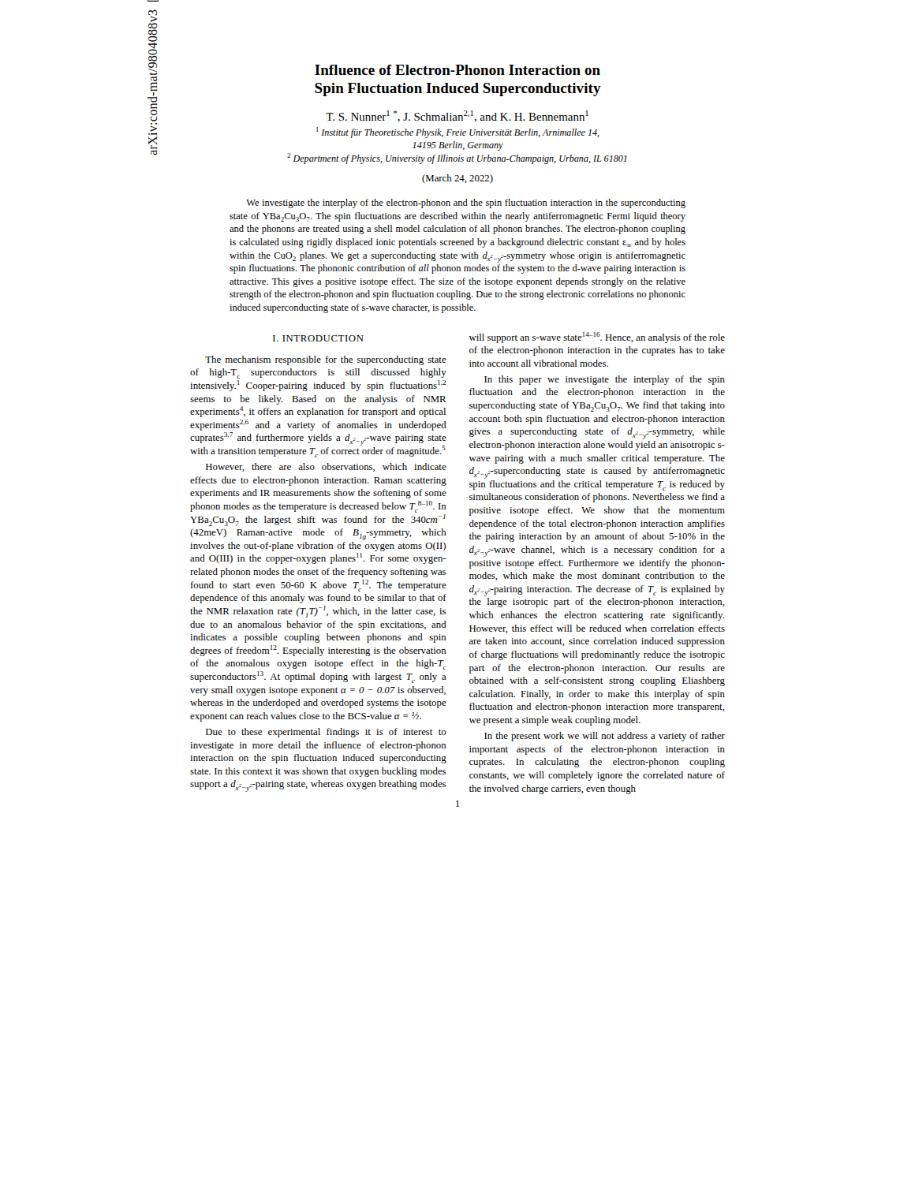arXiv:cond-mat/9804088v3 [cond-mat.supr-con] 29 Oct 1998
Influence of Electron-Phonon Interaction on
Spin Fluctuation Induced Superconductivity
T. S. Nunner1 *, J. Schmalian2,1, and K. H. Bennemann1
1 Institut für Theoretische Physik, Freie Universität Berlin, Arnimallee 14,
14195 Berlin, Germany
2 Department of Physics, University of Illinois at Urbana-Champaign, Urbana, IL 61801
(March 24, 2022)
We investigate the interplay of the electron-phonon and the spin fluctuation interaction in the superconducting state of YBa2Cu3O7. The spin fluctuations are described within the nearly antiferromagnetic Fermi liquid theory and the phonons are treated using a shell model calculation of all phonon branches. The electron-phonon coupling is calculated using rigidly displaced ionic potentials screened by a background dielectric constant ε∞ and by holes within the CuO2 planes. We get a superconducting state with dx2−y2-symmetry whose origin is antiferromagnetic spin fluctuations. The phononic contribution of all phonon modes of the system to the d-wave pairing interaction is attractive. This gives a positive isotope effect. The size of the isotope exponent depends strongly on the relative strength of the electron-phonon and spin fluctuation coupling. Due to the strong electronic correlations no phononic induced superconducting state of s-wave character, is possible.
I. Introduction
The mechanism responsible for the superconducting state of high-Tc superconductors is still discussed highly intensively.1 Cooper-pairing induced by spin fluctuations1,2 seems to be likely. Based on the analysis of NMR experiments4, it offers an explanation for transport and optical experiments2,6 and a variety of anomalies in underdoped cuprates3,7 and furthermore yields a dx2−y2-wave pairing state with a transition temperature Tc of correct order of magnitude.5
However, there are also observations, which indicate effects due to electron-phonon interaction. Raman scattering experiments and IR measurements show the softening of some phonon modes as the temperature is decreased below Tc8–10. In YBa2Cu3O7 the largest shift was found for the 340cm−1 (42meV) Raman-active mode of B1g-symmetry, which involves the out-of-plane vibration of the oxygen atoms O(II) and O(III) in the copper-oxygen planes11. For some oxygen-related phonon modes the onset of the frequency softening was found to start even 50-60 K above Tc12. The temperature dependence of this anomaly was found to be similar to that of the NMR relaxation rate (T1T)−1, which, in the latter case, is due to an anomalous behavior of the spin excitations, and indicates a possible coupling between phonons and spin degrees of freedom12. Especially interesting is the observation of the anomalous oxygen isotope effect in the high-Tc superconductors13. At optimal doping with largest Tc only a very small oxygen isotope exponent α = 0 − 0.07 is observed, whereas in the underdoped and overdoped systems the isotope exponent can reach values close to the BCS-value α = ½.
Due to these experimental findings it is of interest to investigate in more detail the influence of electron-phonon interaction on the spin fluctuation induced superconducting state. In this context it was shown that oxygen buckling modes support a dx2−y2-pairing state, whereas oxygen breathing modes will support an s-wave state14–16. Hence, an analysis of the role of the electron-phonon interaction in the cuprates has to take into account all vibrational modes.
In this paper we investigate the interplay of the spin fluctuation and the electron-phonon interaction in the superconducting state of YBa2Cu3O7. We find that taking into account both spin fluctuation and electron-phonon interaction gives a superconducting state of dx2−y2-symmetry, while electron-phonon interaction alone would yield an anisotropic s-wave pairing with a much smaller critical temperature. The dx2−y2-superconducting state is caused by antiferromagnetic spin fluctuations and the critical temperature Tc is reduced by simultaneous consideration of phonons. Nevertheless we find a positive isotope effect. We show that the momentum dependence of the total electron-phonon interaction amplifies the pairing interaction by an amount of about 5-10% in the dx2−y2-wave channel, which is a necessary condition for a positive isotope effect. Furthermore we identify the phonon-modes, which make the most dominant contribution to the dx2−y2-pairing interaction. The decrease of Tc is explained by the large isotropic part of the electron-phonon interaction, which enhances the electron scattering rate significantly. However, this effect will be reduced when correlation effects are taken into account, since correlation induced suppression of charge fluctuations will predominantly reduce the isotropic part of the electron-phonon interaction. Our results are obtained with a self-consistent strong coupling Eliashberg calculation. Finally, in order to make this interplay of spin fluctuation and electron-phonon interaction more transparent, we present a simple weak coupling model.
In the present work we will not address a variety of rather important aspects of the electron-phonon interaction in cuprates. In calculating the electron-phonon coupling constants, we will completely ignore the correlated nature of the involved charge carriers, even though
1